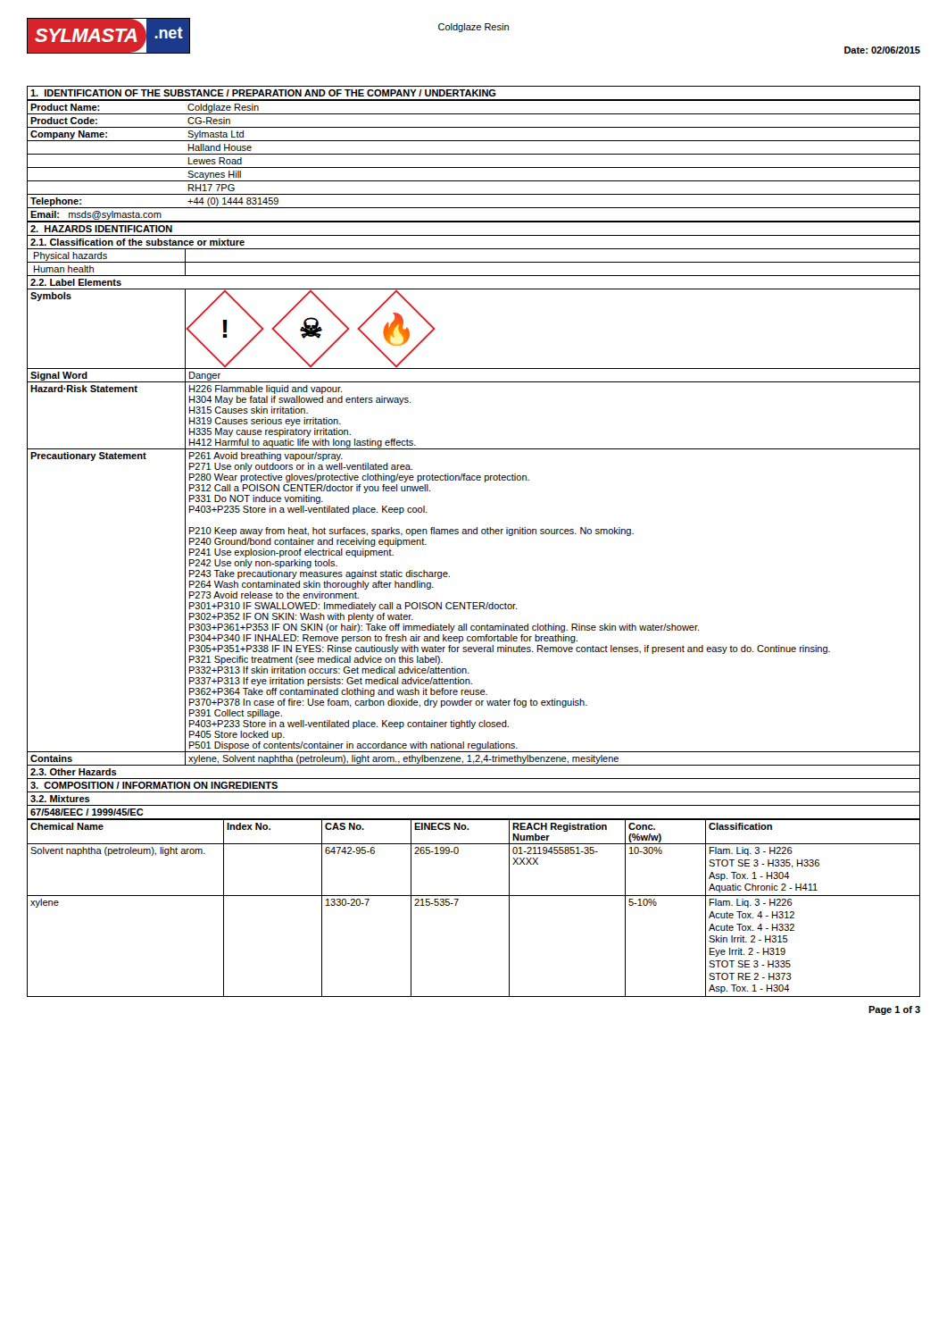SYLMASTA
.net
Coldglaze Resin
Date: 02/06/2015
| 1. IDENTIFICATION OF THE SUBSTANCE / PREPARATION AND OF THE COMPANY / UNDERTAKING |
| Product Name: | Coldglaze Resin |
| Product Code: | CG-Resin |
| Company Name: | Sylmasta Ltd |
| | Halland House |
| | Lewes Road |
| | Scaynes Hill |
| | RH17 7PG |
| Telephone: | +44 (0) 1444 831459 |
| Email: msds@sylmasta.com |
| 2. HAZARDS IDENTIFICATION |
| 2.1. Classification of the substance or mixture |
| Physical hazards | |
| Human health | |
| 2.2. Label Elements |
| Symbols | ! ☠ 🔥 |
| Signal Word | Danger |
| Hazard·Risk Statement | H226 Flammable liquid and vapour. H304 May be fatal if swallowed and enters airways. H315 Causes skin irritation. H319 Causes serious eye irritation. H335 May cause respiratory irritation. H412 Harmful to aquatic life with long lasting effects. |
| Precautionary Statement | P261 Avoid breathing vapour/spray. P271 Use only outdoors or in a well-ventilated area. P280 Wear protective gloves/protective clothing/eye protection/face protection. P312 Call a POISON CENTER/doctor if you feel unwell. P331 Do NOT induce vomiting. P403+P235 Store in a well-ventilated place. Keep cool. P210 Keep away from heat, hot surfaces, sparks, open flames and other ignition sources. No smoking. P240 Ground/bond container and receiving equipment. P241 Use explosion-proof electrical equipment. P242 Use only non-sparking tools. P243 Take precautionary measures against static discharge. P264 Wash contaminated skin thoroughly after handling. P273 Avoid release to the environment. P301+P310 IF SWALLOWED: Immediately call a POISON CENTER/doctor. P302+P352 IF ON SKIN: Wash with plenty of water. P303+P361+P353 IF ON SKIN (or hair): Take off immediately all contaminated clothing. Rinse skin with water/shower. P304+P340 IF INHALED: Remove person to fresh air and keep comfortable for breathing. P305+P351+P338 IF IN EYES: Rinse cautiously with water for several minutes. Remove contact lenses, if present and easy to do. Continue rinsing. P321 Specific treatment (see medical advice on this label). P332+P313 If skin irritation occurs: Get medical advice/attention. P337+P313 If eye irritation persists: Get medical advice/attention. P362+P364 Take off contaminated clothing and wash it before reuse. P370+P378 In case of fire: Use foam, carbon dioxide, dry powder or water fog to extinguish. P391 Collect spillage. P403+P233 Store in a well-ventilated place. Keep container tightly closed. P405 Store locked up. P501 Dispose of contents/container in accordance with national regulations. |
| Contains | xylene, Solvent naphtha (petroleum), light arom., ethylbenzene, 1,2,4-trimethylbenzene, mesitylene |
| 2.3. Other Hazards |
| 3. COMPOSITION / INFORMATION ON INGREDIENTS |
| 3.2. Mixtures |
| 67/548/EEC / 1999/45/EC |
| Chemical Name | Index No. | CAS No. | EINECS No. | REACH Registration Number | Conc. (%w/w) | Classification |
| --- | --- | --- | --- | --- | --- | --- |
| Solvent naphtha (petroleum), light arom. | | 64742-95-6 | 265-199-0 | 01-2119455851-35-XXXX | 10-30% | Flam. Liq. 3 - H226 STOT SE 3 - H335, H336 Asp. Tox. 1 - H304 Aquatic Chronic 2 - H411 |
| xylene | | 1330-20-7 | 215-535-7 | | 5-10% | Flam. Liq. 3 - H226 Acute Tox. 4 - H312 Acute Tox. 4 - H332 Skin Irrit. 2 - H315 Eye Irrit. 2 - H319 STOT SE 3 - H335 STOT RE 2 - H373 Asp. Tox. 1 - H304 |
Page 1 of 3